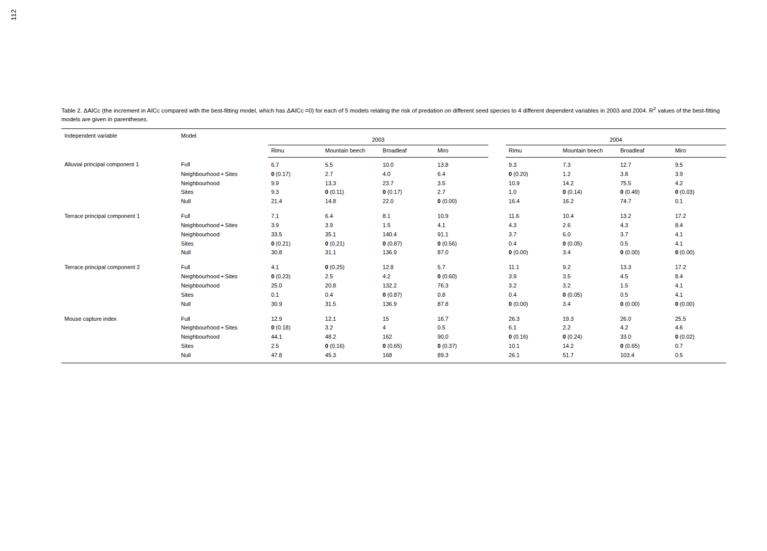112
Table 2. ΔAICc (the increment in AICc compared with the best-fitting model, which has ΔAICc =0) for each of 5 models relating the risk of predation on different seed species to 4 different dependent variables in 2003 and 2004. R2 values of the best-fitting models are given in parentheses.
| Independent variable | Model | | | |
| --- | --- | --- | --- | --- |
| 2003 | 2004 |
| Rimu | Mountain beech | Broadleaf | Miro | Rimu | Mountain beech | Broadleaf | Miro |
| Alluvial principal component 1 | Full | 6.7 | 5.5 | 10.0 | 13.8 | | 9.3 | 7.3 | 12.7 | 9.5 |
| | Neighbourhood + Sites | 0 (0.17) | 2.7 | 4.0 | 6.4 | | 0 (0.20) | 1.2 | 3.8 | 3.9 |
| | Neighbourhood | 9.9 | 13.3 | 23.7 | 3.5 | | 10.9 | 14.2 | 75.5 | 4.2 |
| | Sites | 9.3 | 0 (0.11) | 0 (0.17) | 2.7 | | 1.0 | 0 (0.14) | 0 (0.49) | 0 (0.03) |
| | Null | 21.4 | 14.8 | 22.0 | 0 (0.00) | | 16.4 | 16.2 | 74.7 | 0.1 |
| Terrace principal component 1 | Full | 7.1 | 6.4 | 8.1 | 10.9 | | 11.6 | 10.4 | 13.2 | 17.2 |
| | Neighbourhood + Sites | 3.9 | 3.9 | 1.5 | 4.1 | | 4.3 | 2.6 | 4.3 | 8.4 |
| | Neighbourhood | 33.5 | 35.1 | 140.4 | 91.1 | | 3.7 | 6.0 | 3.7 | 4.1 |
| | Sites | 0 (0.21) | 0 (0.21) | 0 (0.87) | 0 (0.56) | | 0.4 | 0 (0.05) | 0.5 | 4.1 |
| | Null | 30.8 | 31.1 | 136.9 | 87.0 | | 0 (0.00) | 3.4 | 0 (0.00) | 0 (0.00) |
| Terrace principal component 2 | Full | 4.1 | 0 (0.25) | 12.8 | 5.7 | | 11.1 | 9.2 | 13.3 | 17.2 |
| | Neighbourhood + Sites | 0 (0.23) | 2.5 | 4.2 | 0 (0.60) | | 3.9 | 3.5 | 4.5 | 8.4 |
| | Neighbourhood | 25.0 | 20.8 | 132.2 | 76.3 | | 3.2 | 3.2 | 1.5 | 4.1 |
| | Sites | 0.1 | 0.4 | 0 (0.87) | 0.8 | | 0.4 | 0 (0.05) | 0.5 | 4.1 |
| | Null | 30.9 | 31.5 | 136.9 | 87.8 | | 0 (0.00) | 3.4 | 0 (0.00) | 0 (0.00) |
| Mouse capture index | Full | 12.9 | 12.1 | 15 | 16.7 | | 26.3 | 19.3 | 26.0 | 25.5 |
| | Neighbourhood + Sites | 0 (0.18) | 3.2 | 4 | 0.5 | | 6.1 | 2.2 | 4.2 | 4.6 |
| | Neighbourhood | 44.1 | 48.2 | 162 | 90.0 | | 0 (0.16) | 0 (0.24) | 33.0 | 0 (0.02) |
| | Sites | 2.5 | 0 (0.16) | 0 (0.65) | 0 (0.37) | | 10.1 | 14.2 | 0 (0.65) | 0.7 |
| | Null | 47.8 | 45.3 | 168 | 89.3 | | 26.1 | 51.7 | 103.4 | 0.5 |